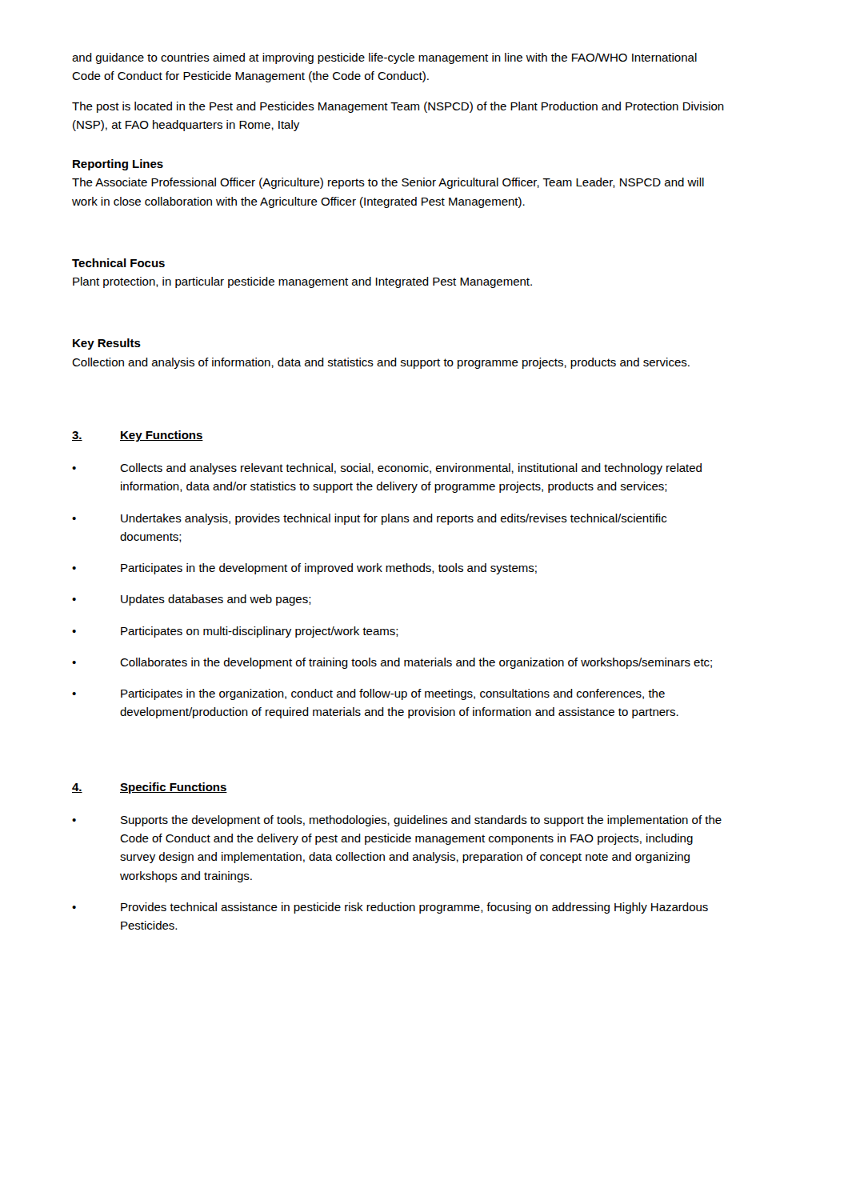and guidance to countries aimed at improving pesticide life-cycle management in line with the FAO/WHO International Code of Conduct for Pesticide Management (the Code of Conduct).
The post is located in the Pest and Pesticides Management Team (NSPCD) of the Plant Production and Protection Division (NSP), at FAO headquarters in Rome, Italy
Reporting Lines
The Associate Professional Officer (Agriculture) reports to the Senior Agricultural Officer, Team Leader, NSPCD and will work in close collaboration with the Agriculture Officer (Integrated Pest Management).
Technical Focus
Plant protection, in particular pesticide management and Integrated Pest Management.
Key Results
Collection and analysis of information, data and statistics and support to programme projects, products and services.
3. Key Functions
•Collects and analyses relevant technical, social, economic, environmental, institutional and technology related information, data and/or statistics to support the delivery of programme projects, products and services;
•Undertakes analysis, provides technical input for plans and reports and edits/revises technical/scientific documents;
•Participates in the development of improved work methods, tools and systems;
•Updates databases and web pages;
•Participates on multi-disciplinary project/work teams;
•Collaborates in the development of training tools and materials and the organization of workshops/seminars etc;
•Participates in the organization, conduct and follow-up of meetings, consultations and conferences, the development/production of required materials and the provision of information and assistance to partners.
4. Specific Functions
•Supports the development of tools, methodologies, guidelines and standards to support the implementation of the Code of Conduct and the delivery of pest and pesticide management components in FAO projects, including survey design and implementation, data collection and analysis, preparation of concept note and organizing workshops and trainings.
•Provides technical assistance in pesticide risk reduction programme, focusing on addressing Highly Hazardous Pesticides.